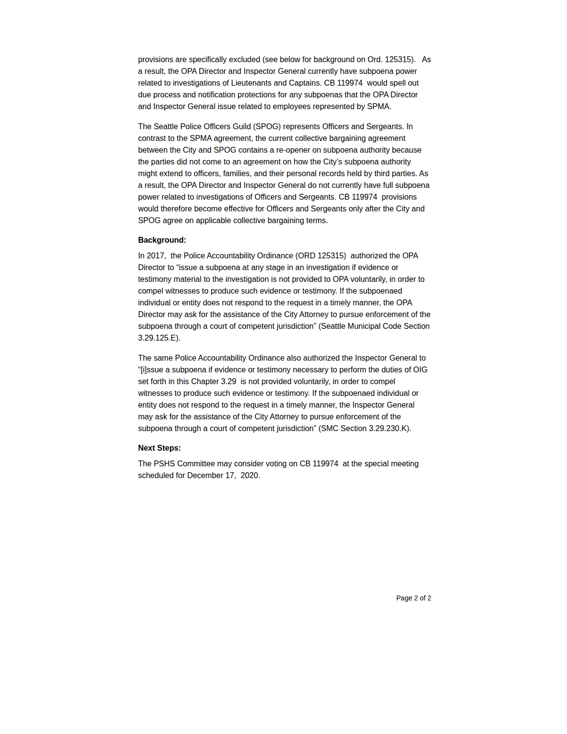provisions are specifically excluded (see below for background on Ord. 125315). As a result, the OPA Director and Inspector General currently have subpoena power related to investigations of Lieutenants and Captains. CB 119974 would spell out due process and notification protections for any subpoenas that the OPA Director and Inspector General issue related to employees represented by SPMA.
The Seattle Police Officers Guild (SPOG) represents Officers and Sergeants. In contrast to the SPMA agreement, the current collective bargaining agreement between the City and SPOG contains a re-opener on subpoena authority because the parties did not come to an agreement on how the City’s subpoena authority might extend to officers, families, and their personal records held by third parties. As a result, the OPA Director and Inspector General do not currently have full subpoena power related to investigations of Officers and Sergeants. CB 119974 provisions would therefore become effective for Officers and Sergeants only after the City and SPOG agree on applicable collective bargaining terms.
Background:
In 2017, the Police Accountability Ordinance (ORD 125315) authorized the OPA Director to “issue a subpoena at any stage in an investigation if evidence or testimony material to the investigation is not provided to OPA voluntarily, in order to compel witnesses to produce such evidence or testimony. If the subpoenaed individual or entity does not respond to the request in a timely manner, the OPA Director may ask for the assistance of the City Attorney to pursue enforcement of the subpoena through a court of competent jurisdiction” (Seattle Municipal Code Section 3.29.125.E).
The same Police Accountability Ordinance also authorized the Inspector General to “[i]ssue a subpoena if evidence or testimony necessary to perform the duties of OIG set forth in this Chapter 3.29 is not provided voluntarily, in order to compel witnesses to produce such evidence or testimony. If the subpoenaed individual or entity does not respond to the request in a timely manner, the Inspector General may ask for the assistance of the City Attorney to pursue enforcement of the subpoena through a court of competent jurisdiction” (SMC Section 3.29.230.K).
Next Steps:
The PSHS Committee may consider voting on CB 119974 at the special meeting scheduled for December 17, 2020.
Page 2 of 2